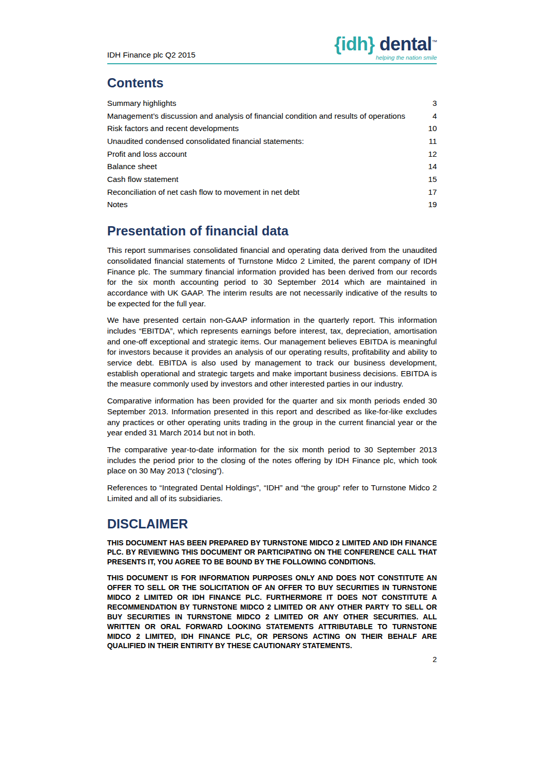IDH Finance plc Q2 2015
{idh} dental™
helping the nation smile
Contents
| Summary highlights | 3 |
| Management’s discussion and analysis of financial condition and results of operations | 4 |
| Risk factors and recent developments | 10 |
| Unaudited condensed consolidated financial statements: | 11 |
| Profit and loss account | 12 |
| Balance sheet | 14 |
| Cash flow statement | 15 |
| Reconciliation of net cash flow to movement in net debt | 17 |
| Notes | 19 |
Presentation of financial data
This report summarises consolidated financial and operating data derived from the unaudited consolidated financial statements of Turnstone Midco 2 Limited, the parent company of IDH Finance plc. The summary financial information provided has been derived from our records for the six month accounting period to 30 September 2014 which are maintained in accordance with UK GAAP. The interim results are not necessarily indicative of the results to be expected for the full year.
We have presented certain non-GAAP information in the quarterly report. This information includes “EBITDA”, which represents earnings before interest, tax, depreciation, amortisation and one-off exceptional and strategic items. Our management believes EBITDA is meaningful for investors because it provides an analysis of our operating results, profitability and ability to service debt. EBITDA is also used by management to track our business development, establish operational and strategic targets and make important business decisions. EBITDA is the measure commonly used by investors and other interested parties in our industry.
Comparative information has been provided for the quarter and six month periods ended 30 September 2013. Information presented in this report and described as like-for-like excludes any practices or other operating units trading in the group in the current financial year or the year ended 31 March 2014 but not in both.
The comparative year-to-date information for the six month period to 30 September 2013 includes the period prior to the closing of the notes offering by IDH Finance plc, which took place on 30 May 2013 (“closing”).
References to “Integrated Dental Holdings”, “IDH” and “the group” refer to Turnstone Midco 2 Limited and all of its subsidiaries.
DISCLAIMER
THIS DOCUMENT HAS BEEN PREPARED BY TURNSTONE MIDCO 2 LIMITED AND IDH FINANCE PLC. BY REVIEWING THIS DOCUMENT OR PARTICIPATING ON THE CONFERENCE CALL THAT PRESENTS IT, YOU AGREE TO BE BOUND BY THE FOLLOWING CONDITIONS.
THIS DOCUMENT IS FOR INFORMATION PURPOSES ONLY AND DOES NOT CONSTITUTE AN OFFER TO SELL OR THE SOLICITATION OF AN OFFER TO BUY SECURITIES IN TURNSTONE MIDCO 2 LIMITED OR IDH FINANCE PLC. FURTHERMORE IT DOES NOT CONSTITUTE A RECOMMENDATION BY TURNSTONE MIDCO 2 LIMITED OR ANY OTHER PARTY TO SELL OR BUY SECURITIES IN TURNSTONE MIDCO 2 LIMITED OR ANY OTHER SECURITIES. ALL WRITTEN OR ORAL FORWARD LOOKING STATEMENTS ATTRIBUTABLE TO TURNSTONE MIDCO 2 LIMITED, IDH FINANCE PLC, OR PERSONS ACTING ON THEIR BEHALF ARE QUALIFIED IN THEIR ENTIRITY BY THESE CAUTIONARY STATEMENTS.
2